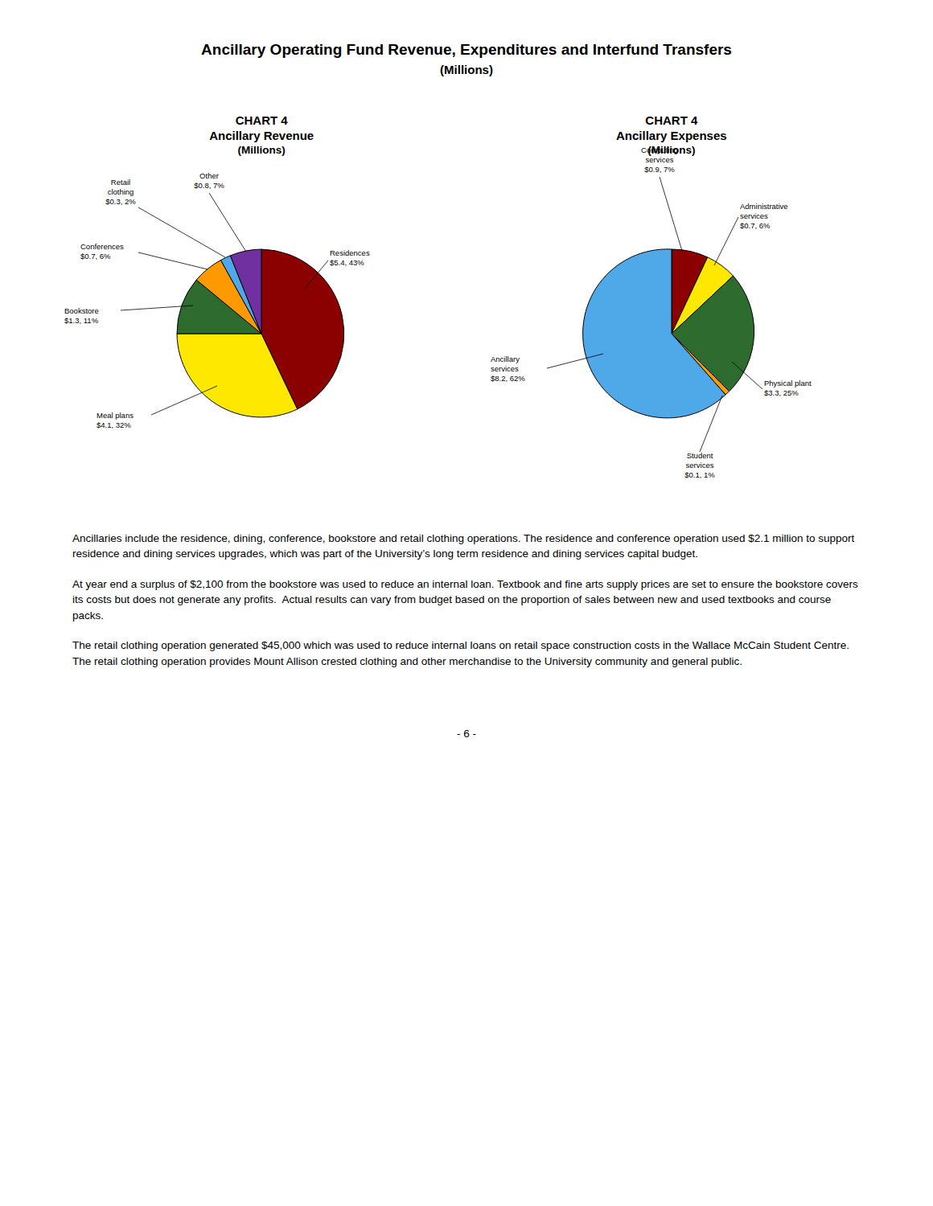Ancillary Operating Fund Revenue, Expenditures and Interfund Transfers (Millions)
CHART 4
Ancillary Revenue (Millions)
Residences 43% (dark red) : 0% -> 43% (0deg -> 154.8deg) Other $0.8, 7% Retail clothing $0.3, 2% Conferences $0.7, 6% Bookstore $1.3, 11% Meal plans $4.1, 32% Residences $5.4, 43%
CHART 4
Ancillary Expenses (Millions)
Computing services $0.9, 7% Administrative services $0.7, 6% Physical plant $3.3, 25% Student services $0.1, 1% Ancillary services $8.2, 62%
Ancillaries include the residence, dining, conference, bookstore and retail clothing operations. The residence and conference operation used $2.1 million to support residence and dining services upgrades, which was part of the University’s long term residence and dining services capital budget.
At year end a surplus of $2,100 from the bookstore was used to reduce an internal loan. Textbook and fine arts supply prices are set to ensure the bookstore covers its costs but does not generate any profits. Actual results can vary from budget based on the proportion of sales between new and used textbooks and course packs.
The retail clothing operation generated $45,000 which was used to reduce internal loans on retail space construction costs in the Wallace McCain Student Centre. The retail clothing operation provides Mount Allison crested clothing and other merchandise to the University community and general public.
- 6 -